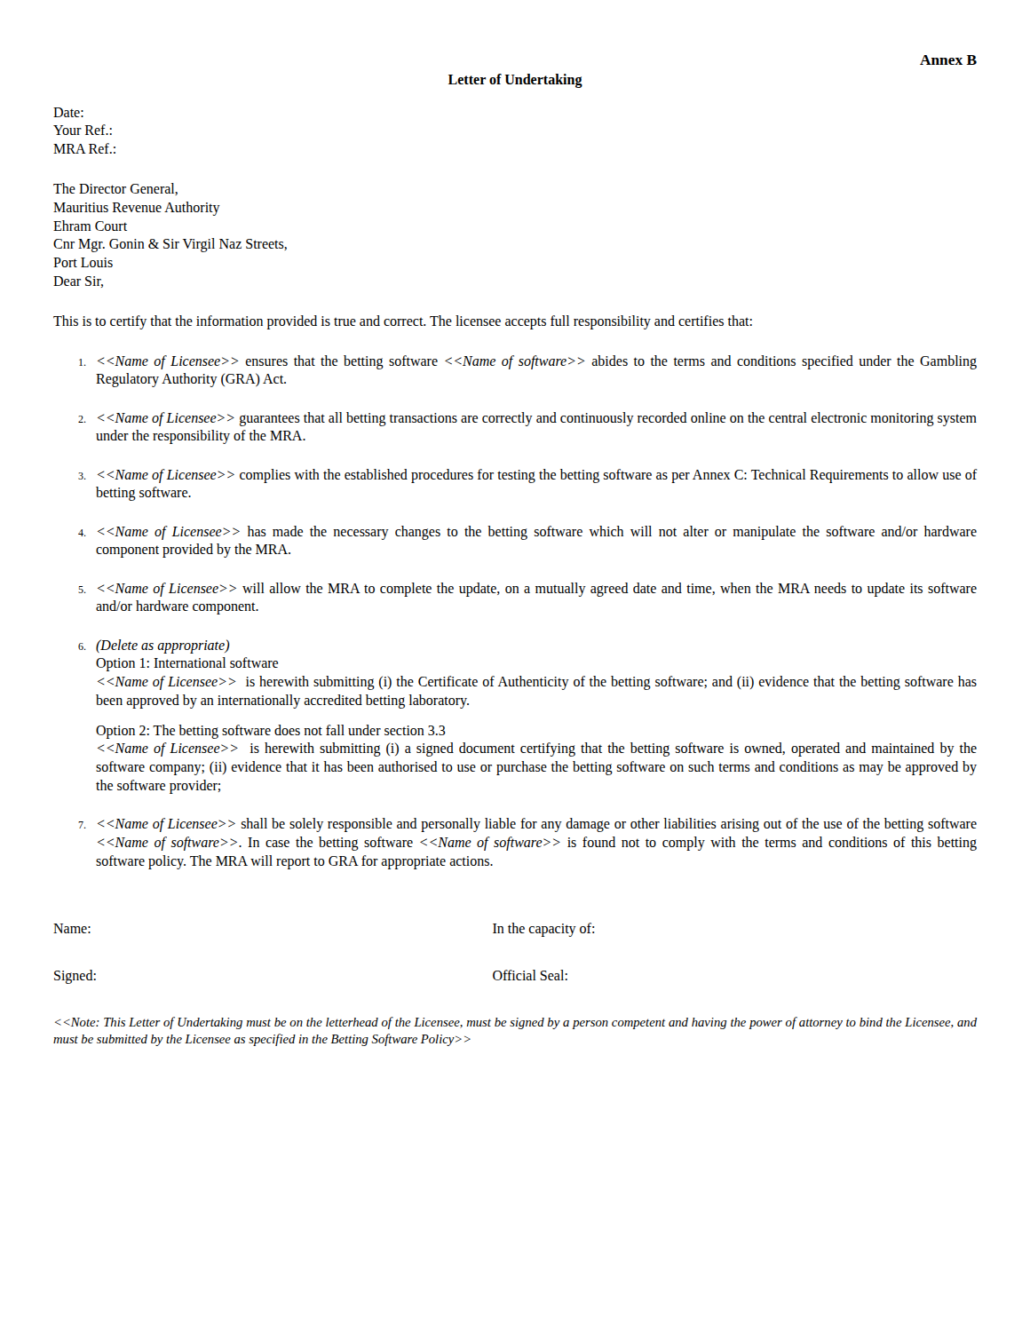Annex B
Letter of Undertaking
Date:
Your Ref.:
MRA Ref.:
The Director General,
Mauritius Revenue Authority
Ehram Court
Cnr Mgr. Gonin & Sir Virgil Naz Streets,
Port Louis
Dear Sir,
This is to certify that the information provided is true and correct. The licensee accepts full responsibility and certifies that:
<<Name of Licensee>> ensures that the betting software <<Name of software>> abides to the terms and conditions specified under the Gambling Regulatory Authority (GRA) Act.
<<Name of Licensee>> guarantees that all betting transactions are correctly and continuously recorded online on the central electronic monitoring system under the responsibility of the MRA.
<<Name of Licensee>> complies with the established procedures for testing the betting software as per Annex C: Technical Requirements to allow use of betting software.
<<Name of Licensee>> has made the necessary changes to the betting software which will not alter or manipulate the software and/or hardware component provided by the MRA.
<<Name of Licensee>> will allow the MRA to complete the update, on a mutually agreed date and time, when the MRA needs to update its software and/or hardware component.
(Delete as appropriate)
Option 1: International software
<<Name of Licensee>> is herewith submitting (i) the Certificate of Authenticity of the betting software; and (ii) evidence that the betting software has been approved by an internationally accredited betting laboratory.
Option 2: The betting software does not fall under section 3.3
<<Name of Licensee>> is herewith submitting (i) a signed document certifying that the betting software is owned, operated and maintained by the software company; (ii) evidence that it has been authorised to use or purchase the betting software on such terms and conditions as may be approved by the software provider;
<<Name of Licensee>> shall be solely responsible and personally liable for any damage or other liabilities arising out of the use of the betting software <<Name of software>>. In case the betting software <<Name of software>> is found not to comply with the terms and conditions of this betting software policy. The MRA will report to GRA for appropriate actions.
Name:
In the capacity of:
Signed:
Official Seal:
<<Note: This Letter of Undertaking must be on the letterhead of the Licensee, must be signed by a person competent and having the power of attorney to bind the Licensee, and must be submitted by the Licensee as specified in the Betting Software Policy>>